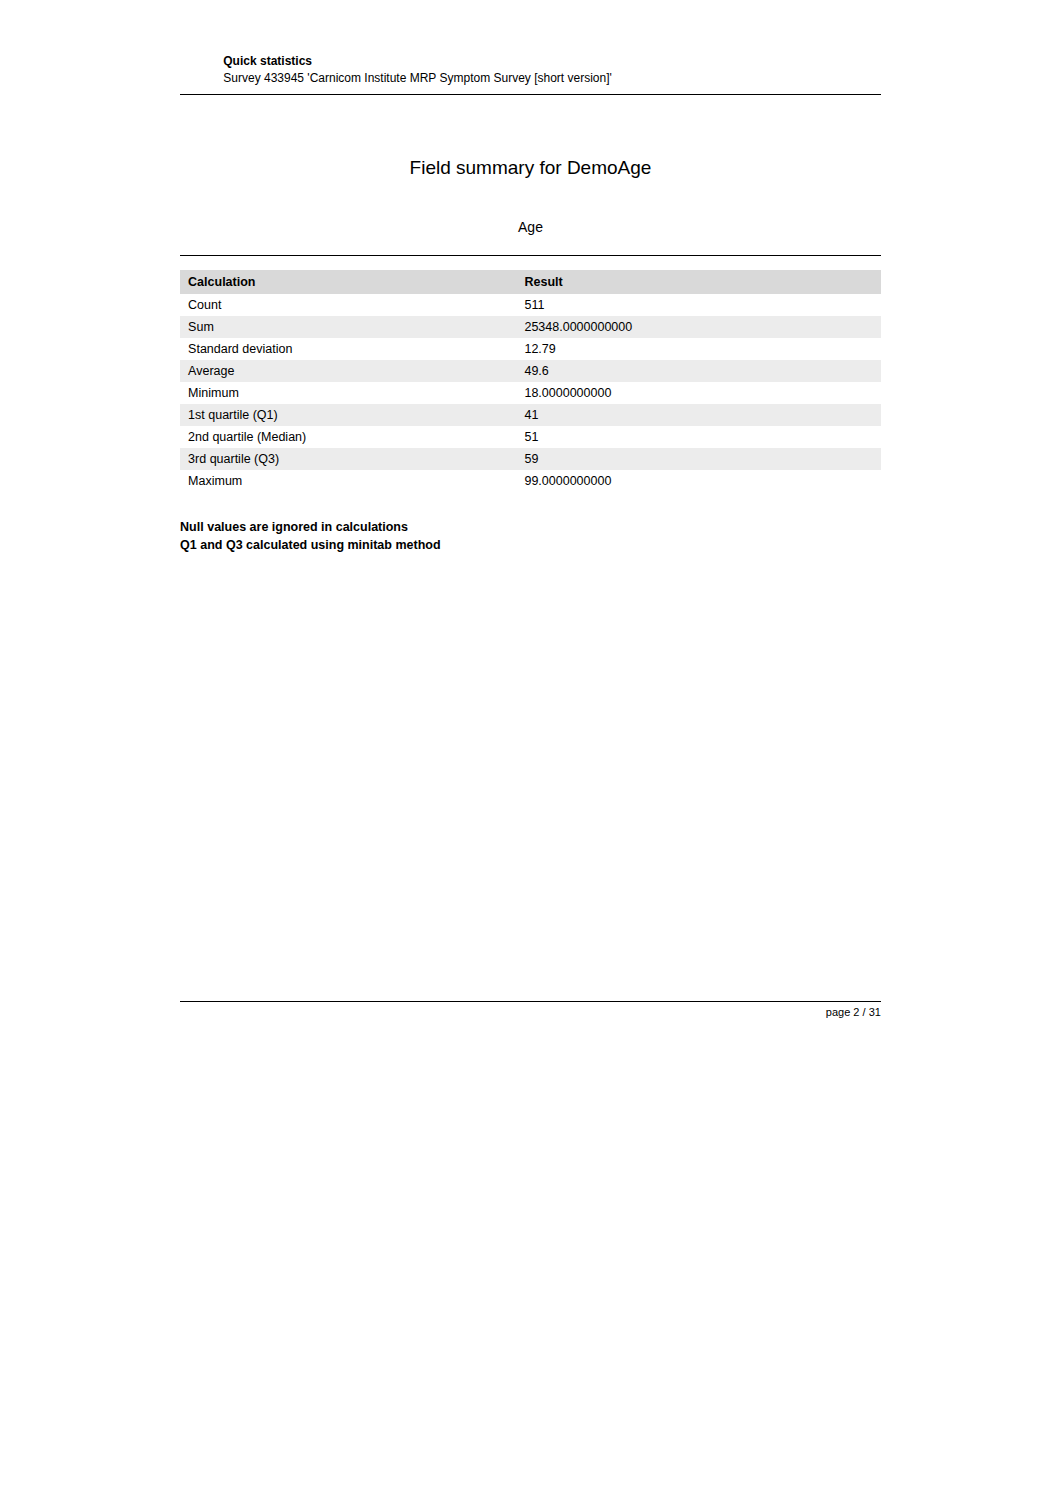Quick statistics
Survey 433945 'Carnicom Institute MRP Symptom Survey [short version]'
Field summary for DemoAge
Age
| Calculation | Result |
| --- | --- |
| Count | 511 |
| Sum | 25348.0000000000 |
| Standard deviation | 12.79 |
| Average | 49.6 |
| Minimum | 18.0000000000 |
| 1st quartile (Q1) | 41 |
| 2nd quartile (Median) | 51 |
| 3rd quartile (Q3) | 59 |
| Maximum | 99.0000000000 |
Null values are ignored in calculations
Q1 and Q3 calculated using minitab method
page 2 / 31